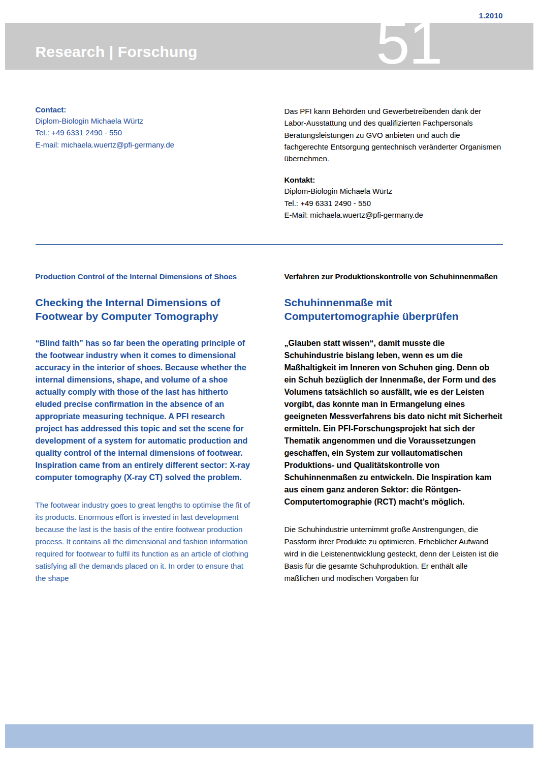1.2010
Research | Forschung
51
Contact:
Diplom-Biologin Michaela Würtz
Tel.: +49 6331 2490 - 550
E-mail: michaela.wuertz@pfi-germany.de
Das PFI kann Behörden und Gewerbetreibenden dank der Labor-Ausstattung und des qualifizierten Fachpersonals Beratungsleistungen zu GVO anbieten und auch die fachgerechte Entsorgung gentechnisch veränderter Organismen übernehmen.
Kontakt:
Diplom-Biologin Michaela Würtz
Tel.: +49 6331 2490 - 550
E-Mail: michaela.wuertz@pfi-germany.de
Production Control of the Internal Dimensions of Shoes
Checking the Internal Dimensions of Footwear by Computer Tomography
“Blind faith” has so far been the operating principle of the footwear industry when it comes to dimensional accuracy in the interior of shoes. Because whether the internal dimensions, shape, and volume of a shoe actually comply with those of the last has hitherto eluded precise confirmation in the absence of an appropriate measuring technique. A PFI research project has addressed this topic and set the scene for development of a system for automatic production and quality control of the internal dimensions of footwear. Inspiration came from an entirely different sector: X-ray computer tomography (X-ray CT) solved the problem.
The footwear industry goes to great lengths to optimise the fit of its products. Enormous effort is invested in last development because the last is the basis of the entire footwear production process. It contains all the dimensional and fashion information required for footwear to fulfil its function as an article of clothing satisfying all the demands placed on it. In order to ensure that the shape
Verfahren zur Produktionskontrolle von Schuhinnenmaßen
Schuhinnenmaße mit Computertomographie überprüfen
„Glauben statt wissen“, damit musste die Schuhindustrie bislang leben, wenn es um die Maßhaltigkeit im Inneren von Schuhen ging. Denn ob ein Schuh bezüglich der Innenmaße, der Form und des Volumens tatsächlich so ausfällt, wie es der Leisten vorgibt, das konnte man in Ermangelung eines geeigneten Messverfahrens bis dato nicht mit Sicherheit ermitteln. Ein PFI-Forschungsprojekt hat sich der Thematik angenommen und die Voraussetzungen geschaffen, ein System zur vollautomatischen Produktions- und Qualitätskontrolle von Schuhinnenmaßen zu entwickeln. Die Inspiration kam aus einem ganz anderen Sektor: die Röntgen-Computertomographie (RCT) macht’s möglich.
Die Schuhindustrie unternimmt große Anstrengungen, die Passform ihrer Produkte zu optimieren. Erheblicher Aufwand wird in die Leistenentwicklung gesteckt, denn der Leisten ist die Basis für die gesamte Schuhproduktion. Er enthält alle maßlichen und modischen Vorgaben für